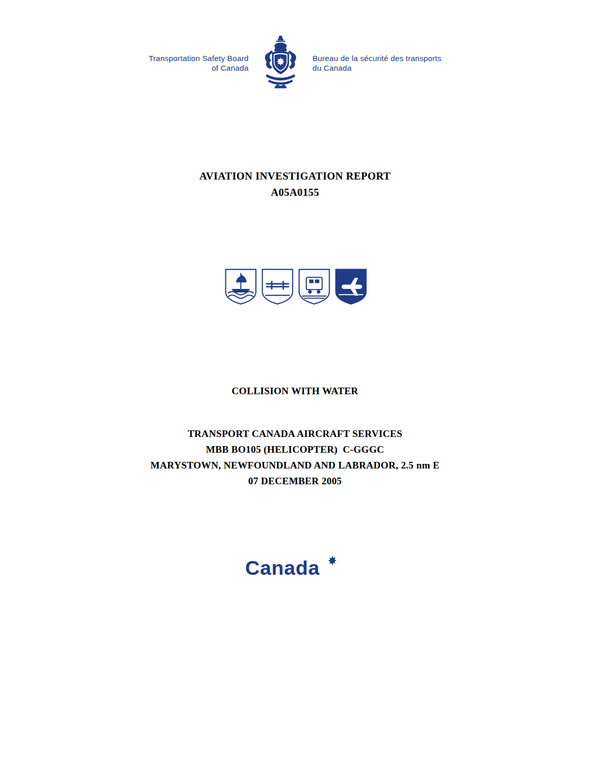Transportation Safety Board
of Canada
Bureau de la sécurité des transports
du Canada
AVIATION INVESTIGATION REPORT
A05A0155
COLLISION WITH WATER
TRANSPORT CANADA AIRCRAFT SERVICES
MBB BO105 (HELICOPTER) C-GGGC
MARYSTOWN, NEWFOUNDLAND AND LABRADOR, 2.5 nm E
07 DECEMBER 2005
Canada